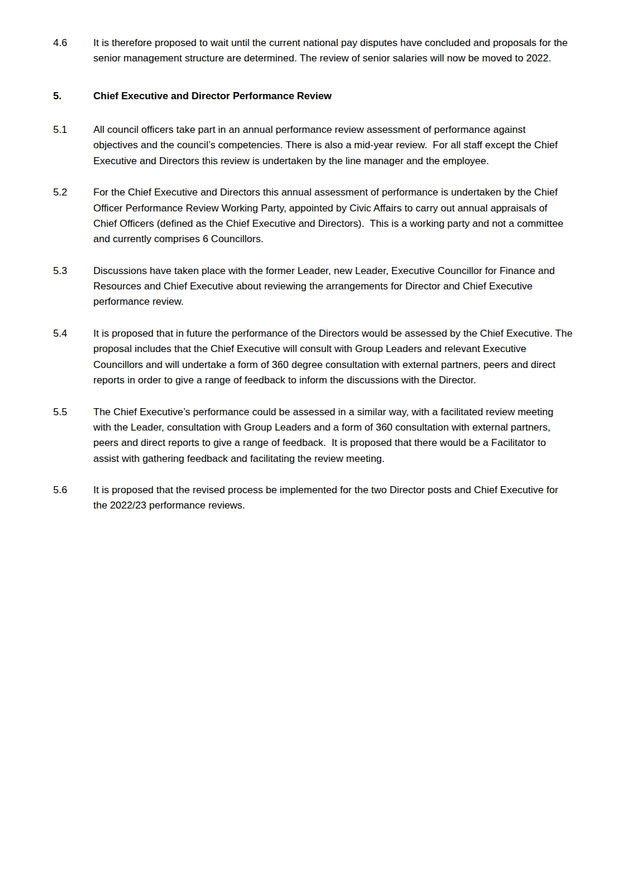4.6
It is therefore proposed to wait until the current national pay disputes have concluded and proposals for the senior management structure are determined. The review of senior salaries will now be moved to 2022.
5.
Chief Executive and Director Performance Review
5.1
All council officers take part in an annual performance review assessment of performance against objectives and the council’s competencies. There is also a mid-year review. For all staff except the Chief Executive and Directors this review is undertaken by the line manager and the employee.
5.2
For the Chief Executive and Directors this annual assessment of performance is undertaken by the Chief Officer Performance Review Working Party, appointed by Civic Affairs to carry out annual appraisals of Chief Officers (defined as the Chief Executive and Directors). This is a working party and not a committee and currently comprises 6 Councillors.
5.3
Discussions have taken place with the former Leader, new Leader, Executive Councillor for Finance and Resources and Chief Executive about reviewing the arrangements for Director and Chief Executive performance review.
5.4
It is proposed that in future the performance of the Directors would be assessed by the Chief Executive. The proposal includes that the Chief Executive will consult with Group Leaders and relevant Executive Councillors and will undertake a form of 360 degree consultation with external partners, peers and direct reports in order to give a range of feedback to inform the discussions with the Director.
5.5
The Chief Executive’s performance could be assessed in a similar way, with a facilitated review meeting with the Leader, consultation with Group Leaders and a form of 360 consultation with external partners, peers and direct reports to give a range of feedback. It is proposed that there would be a Facilitator to assist with gathering feedback and facilitating the review meeting.
5.6
It is proposed that the revised process be implemented for the two Director posts and Chief Executive for the 2022/23 performance reviews.